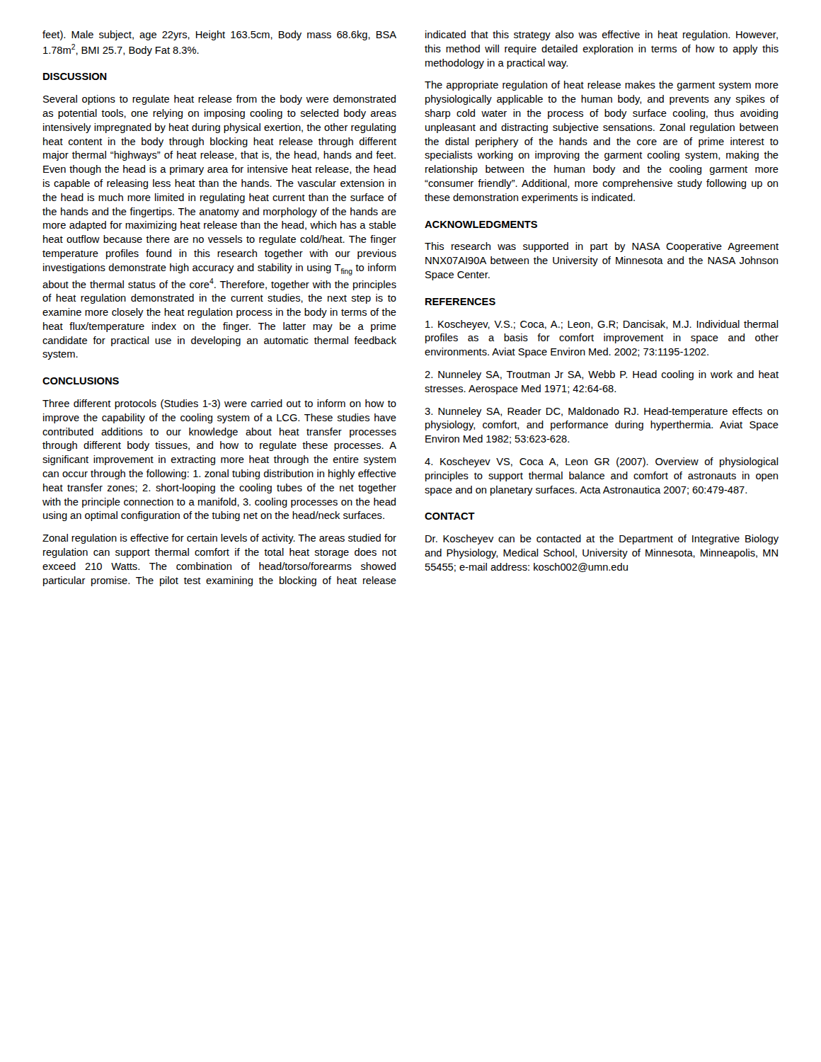feet). Male subject, age 22yrs, Height 163.5cm, Body mass 68.6kg, BSA 1.78m2, BMI 25.7, Body Fat 8.3%.
DISCUSSION
Several options to regulate heat release from the body were demonstrated as potential tools, one relying on imposing cooling to selected body areas intensively impregnated by heat during physical exertion, the other regulating heat content in the body through blocking heat release through different major thermal “highways” of heat release, that is, the head, hands and feet. Even though the head is a primary area for intensive heat release, the head is capable of releasing less heat than the hands. The vascular extension in the head is much more limited in regulating heat current than the surface of the hands and the fingertips. The anatomy and morphology of the hands are more adapted for maximizing heat release than the head, which has a stable heat outflow because there are no vessels to regulate cold/heat. The finger temperature profiles found in this research together with our previous investigations demonstrate high accuracy and stability in using Tfing to inform about the thermal status of the core4. Therefore, together with the principles of heat regulation demonstrated in the current studies, the next step is to examine more closely the heat regulation process in the body in terms of the heat flux/temperature index on the finger. The latter may be a prime candidate for practical use in developing an automatic thermal feedback system.
CONCLUSIONS
Three different protocols (Studies 1-3) were carried out to inform on how to improve the capability of the cooling system of a LCG. These studies have contributed additions to our knowledge about heat transfer processes through different body tissues, and how to regulate these processes. A significant improvement in extracting more heat through the entire system can occur through the following: 1. zonal tubing distribution in highly effective heat transfer zones; 2. short-looping the cooling tubes of the net together with the principle connection to a manifold, 3. cooling processes on the head using an optimal configuration of the tubing net on the head/neck surfaces.
Zonal regulation is effective for certain levels of activity. The areas studied for regulation can support thermal comfort if the total heat storage does not exceed 210 Watts. The combination of head/torso/forearms showed particular promise. The pilot test examining the blocking of heat release indicated that this strategy also was effective in heat regulation. However, this method will require detailed exploration in terms of how to apply this methodology in a practical way.
The appropriate regulation of heat release makes the garment system more physiologically applicable to the human body, and prevents any spikes of sharp cold water in the process of body surface cooling, thus avoiding unpleasant and distracting subjective sensations. Zonal regulation between the distal periphery of the hands and the core are of prime interest to specialists working on improving the garment cooling system, making the relationship between the human body and the cooling garment more “consumer friendly”. Additional, more comprehensive study following up on these demonstration experiments is indicated.
ACKNOWLEDGMENTS
This research was supported in part by NASA Cooperative Agreement NNX07AI90A between the University of Minnesota and the NASA Johnson Space Center.
REFERENCES
1. Koscheyev, V.S.; Coca, A.; Leon, G.R; Dancisak, M.J. Individual thermal profiles as a basis for comfort improvement in space and other environments. Aviat Space Environ Med. 2002; 73:1195-1202.
2. Nunneley SA, Troutman Jr SA, Webb P. Head cooling in work and heat stresses. Aerospace Med 1971; 42:64-68.
3. Nunneley SA, Reader DC, Maldonado RJ. Head-temperature effects on physiology, comfort, and performance during hyperthermia. Aviat Space Environ Med 1982; 53:623-628.
4. Koscheyev VS, Coca A, Leon GR (2007). Overview of physiological principles to support thermal balance and comfort of astronauts in open space and on planetary surfaces. Acta Astronautica 2007; 60:479-487.
CONTACT
Dr. Koscheyev can be contacted at the Department of Integrative Biology and Physiology, Medical School, University of Minnesota, Minneapolis, MN 55455; e-mail address: kosch002@umn.edu